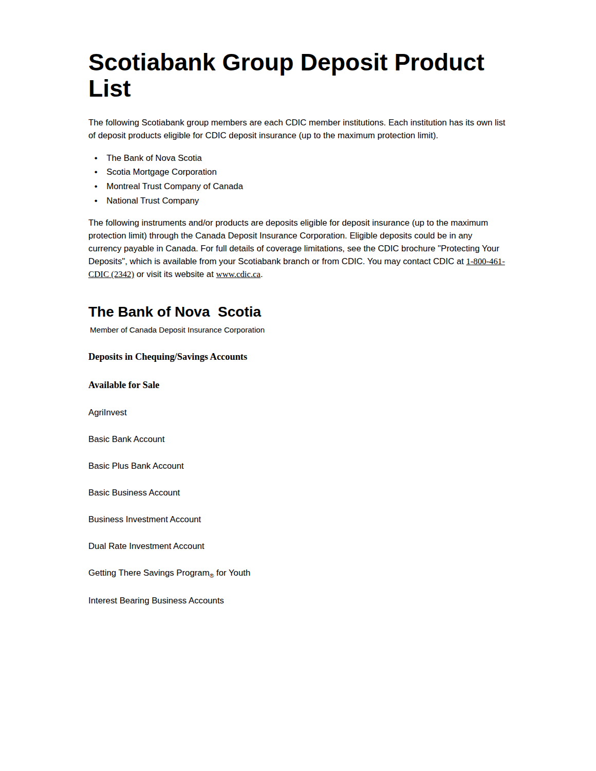Scotiabank Group Deposit Product List
The following Scotiabank group members are each CDIC member institutions. Each institution has its own list of deposit products eligible for CDIC deposit insurance (up to the maximum protection limit).
The Bank of Nova Scotia
Scotia Mortgage Corporation
Montreal Trust Company of Canada
National Trust Company
The following instruments and/or products are deposits eligible for deposit insurance (up to the maximum protection limit) through the Canada Deposit Insurance Corporation. Eligible deposits could be in any currency payable in Canada. For full details of coverage limitations, see the CDIC brochure "Protecting Your Deposits", which is available from your Scotiabank branch or from CDIC. You may contact CDIC at 1-800-461-CDIC (2342) or visit its website at www.cdic.ca.
The Bank of Nova Scotia
Member of Canada Deposit Insurance Corporation
Deposits in Chequing/Savings Accounts
Available for Sale
AgriInvest
Basic Bank Account
Basic Plus Bank Account
Basic Business Account
Business Investment Account
Dual Rate Investment Account
Getting There Savings Program® for Youth
Interest Bearing Business Accounts